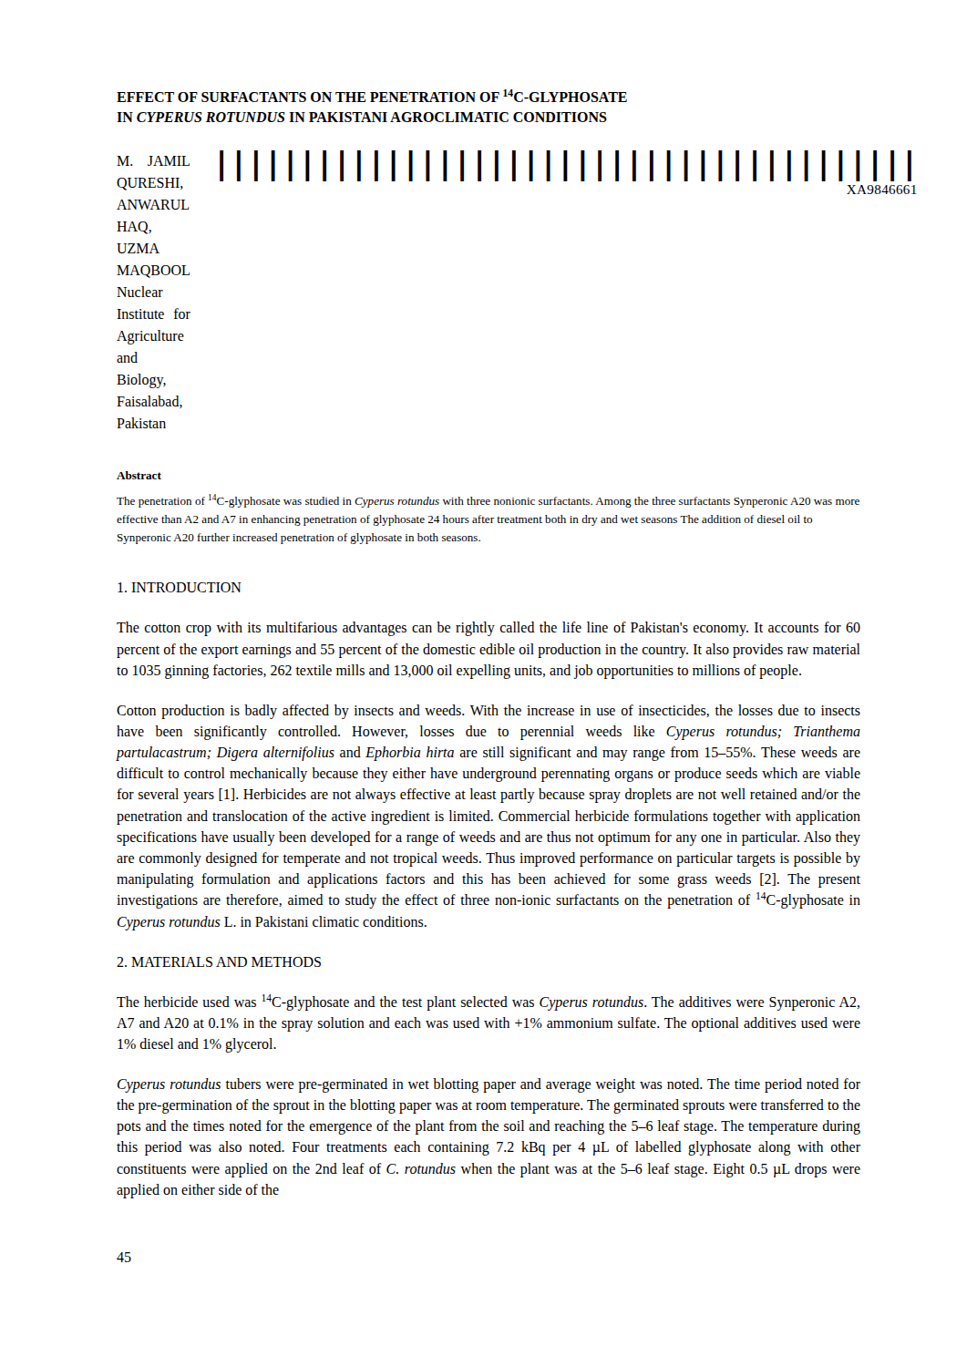Effect of Surfactants on the Penetration of 14C-Glyphosate
in Cyperus Rotundus in Pakistani Agroclimatic Conditions
M. Jamil Qureshi, Anwarul Haq, Uzma Maqbool
Nuclear Institute for Agriculture and Biology,
Faisalabad, Pakistan
|||||||||||||||||||||||||||||||||||||||||
XA9846661
Abstract
The penetration of 14C-glyphosate was studied in Cyperus rotundus with three nonionic surfactants. Among the three surfactants Synperonic A20 was more effective than A2 and A7 in enhancing penetration of glyphosate 24 hours after treatment both in dry and wet seasons The addition of diesel oil to Synperonic A20 further increased penetration of glyphosate in both seasons.
1. Introduction
The cotton crop with its multifarious advantages can be rightly called the life line of Pakistan's economy. It accounts for 60 percent of the export earnings and 55 percent of the domestic edible oil production in the country. It also provides raw material to 1035 ginning factories, 262 textile mills and 13,000 oil expelling units, and job opportunities to millions of people.
Cotton production is badly affected by insects and weeds. With the increase in use of insecticides, the losses due to insects have been significantly controlled. However, losses due to perennial weeds like Cyperus rotundus; Trianthema partulacastrum; Digera alternifolius and Ephorbia hirta are still significant and may range from 15–55%. These weeds are difficult to control mechanically because they either have underground perennating organs or produce seeds which are viable for several years [1]. Herbicides are not always effective at least partly because spray droplets are not well retained and/or the penetration and translocation of the active ingredient is limited. Commercial herbicide formulations together with application specifications have usually been developed for a range of weeds and are thus not optimum for any one in particular. Also they are commonly designed for temperate and not tropical weeds. Thus improved performance on particular targets is possible by manipulating formulation and applications factors and this has been achieved for some grass weeds [2]. The present investigations are therefore, aimed to study the effect of three non-ionic surfactants on the penetration of 14C-glyphosate in Cyperus rotundus L. in Pakistani climatic conditions.
2. Materials and Methods
The herbicide used was 14C-glyphosate and the test plant selected was Cyperus rotundus. The additives were Synperonic A2, A7 and A20 at 0.1% in the spray solution and each was used with +1% ammonium sulfate. The optional additives used were 1% diesel and 1% glycerol.
Cyperus rotundus tubers were pre-germinated in wet blotting paper and average weight was noted. The time period noted for the pre-germination of the sprout in the blotting paper was at room temperature. The germinated sprouts were transferred to the pots and the times noted for the emergence of the plant from the soil and reaching the 5–6 leaf stage. The temperature during this period was also noted. Four treatments each containing 7.2 kBq per 4 µL of labelled glyphosate along with other constituents were applied on the 2nd leaf of C. rotundus when the plant was at the 5–6 leaf stage. Eight 0.5 µL drops were applied on either side of the
45